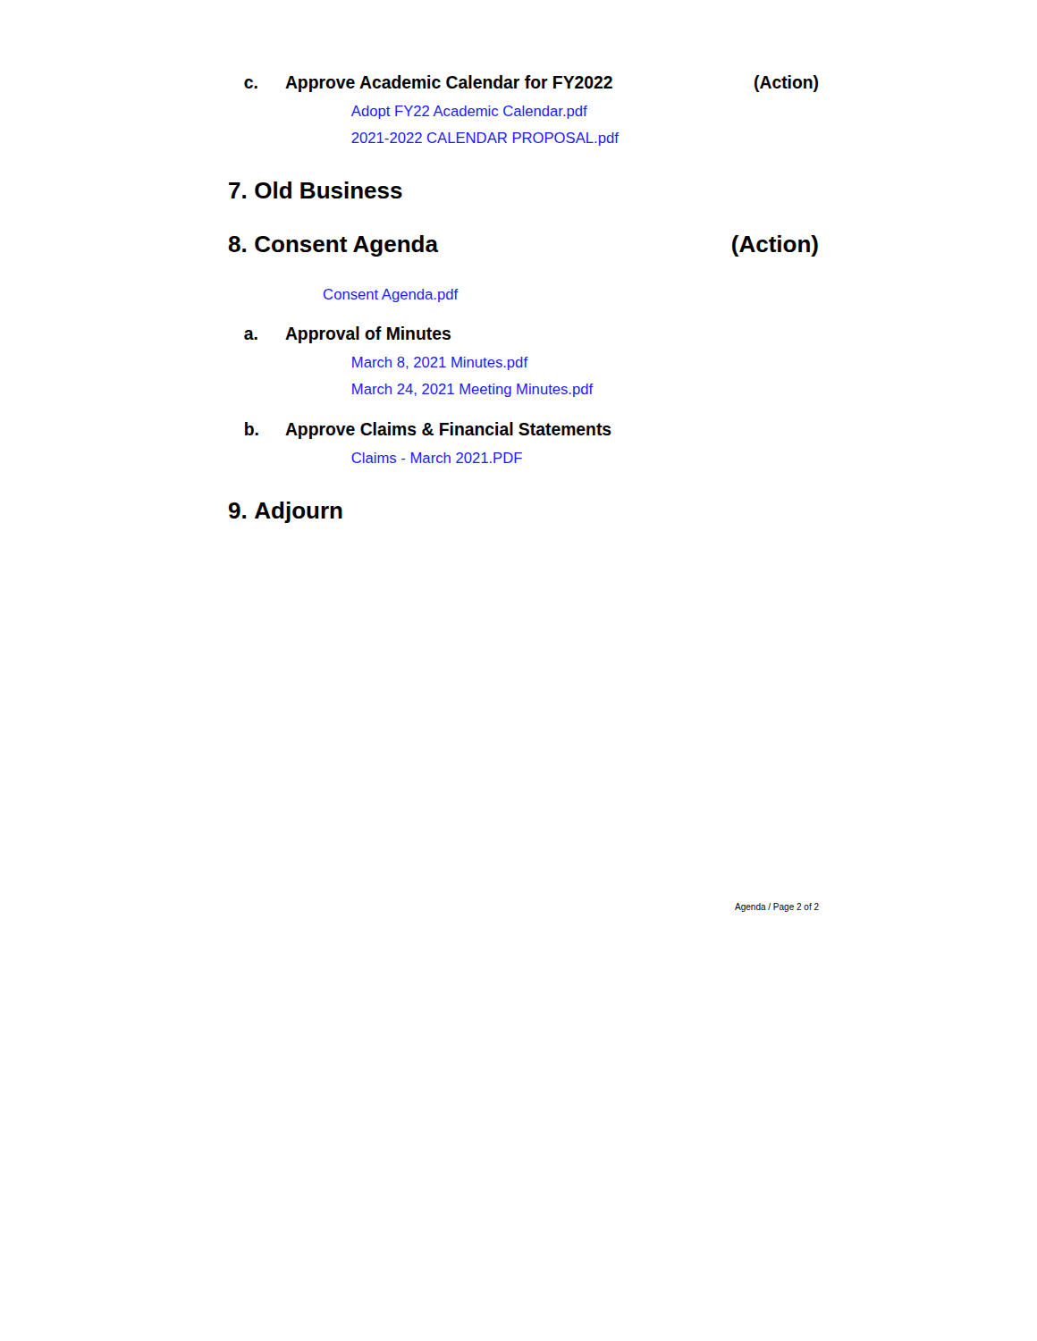c. Approve Academic Calendar for FY2022 (Action)
Adopt FY22 Academic Calendar.pdf
2021-2022 CALENDAR PROPOSAL.pdf
7. Old Business
8. Consent Agenda (Action)
Consent Agenda.pdf
a. Approval of Minutes
March 8, 2021 Minutes.pdf
March 24, 2021 Meeting Minutes.pdf
b. Approve Claims & Financial Statements
Claims - March 2021.PDF
9. Adjourn
Agenda / Page 2 of 2